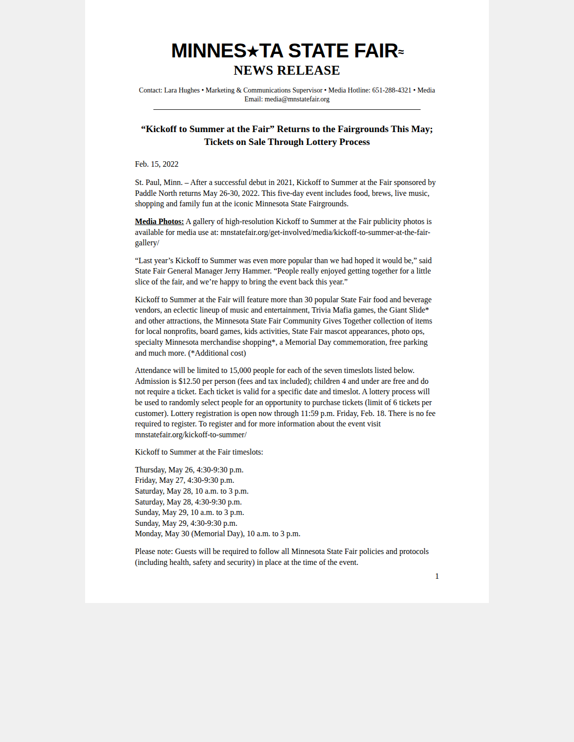MINNES★TA STATE FAIR≈
NEWS RELEASE
Contact: Lara Hughes • Marketing & Communications Supervisor • Media Hotline: 651-288-4321 • Media Email: media@mnstatefair.org
“Kickoff to Summer at the Fair” Returns to the Fairgrounds This May;
Tickets on Sale Through Lottery Process
Feb. 15, 2022
St. Paul, Minn. – After a successful debut in 2021, Kickoff to Summer at the Fair sponsored by Paddle North returns May 26-30, 2022. This five-day event includes food, brews, live music, shopping and family fun at the iconic Minnesota State Fairgrounds.
Media Photos: A gallery of high-resolution Kickoff to Summer at the Fair publicity photos is available for media use at: mnstatefair.org/get-involved/media/kickoff-to-summer-at-the-fair-gallery/
“Last year’s Kickoff to Summer was even more popular than we had hoped it would be,” said State Fair General Manager Jerry Hammer. “People really enjoyed getting together for a little slice of the fair, and we’re happy to bring the event back this year.”
Kickoff to Summer at the Fair will feature more than 30 popular State Fair food and beverage vendors, an eclectic lineup of music and entertainment, Trivia Mafia games, the Giant Slide* and other attractions, the Minnesota State Fair Community Gives Together collection of items for local nonprofits, board games, kids activities, State Fair mascot appearances, photo ops, specialty Minnesota merchandise shopping*, a Memorial Day commemoration, free parking and much more. (*Additional cost)
Attendance will be limited to 15,000 people for each of the seven timeslots listed below. Admission is $12.50 per person (fees and tax included); children 4 and under are free and do not require a ticket. Each ticket is valid for a specific date and timeslot. A lottery process will be used to randomly select people for an opportunity to purchase tickets (limit of 6 tickets per customer). Lottery registration is open now through 11:59 p.m. Friday, Feb. 18. There is no fee required to register. To register and for more information about the event visit mnstatefair.org/kickoff-to-summer/
Kickoff to Summer at the Fair timeslots:
Thursday, May 26, 4:30-9:30 p.m.
Friday, May 27, 4:30-9:30 p.m.
Saturday, May 28, 10 a.m. to 3 p.m.
Saturday, May 28, 4:30-9:30 p.m.
Sunday, May 29, 10 a.m. to 3 p.m.
Sunday, May 29, 4:30-9:30 p.m.
Monday, May 30 (Memorial Day), 10 a.m. to 3 p.m.
Please note: Guests will be required to follow all Minnesota State Fair policies and protocols (including health, safety and security) in place at the time of the event.
1